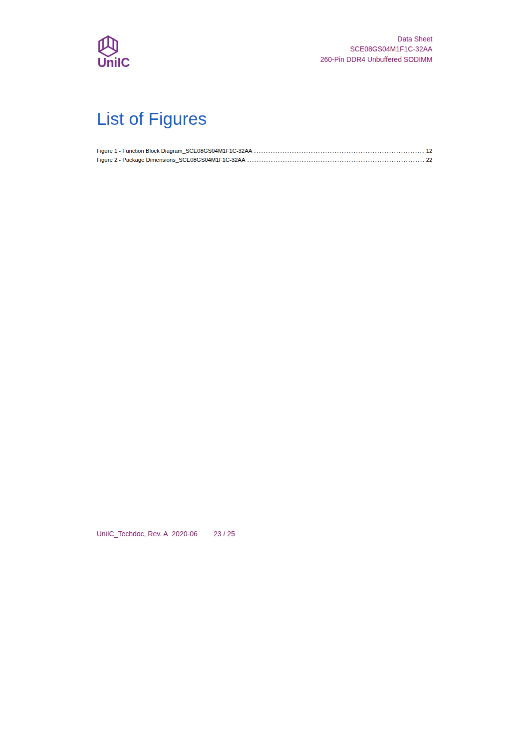UniIC
Data Sheet
SCE08GS04M1F1C-32AA
260-Pin DDR4 Unbuffered SODIMM
List of Figures
Figure 1 - Function Block Diagram_SCE08GS04M1F1C-32AA ........................................................................................... 12
Figure 2 - Package Dimensions_SCE08GS04M1F1C-32AA .............................................................................................. 22
UniIC_Techdoc, Rev. A 2020-06
23 / 25